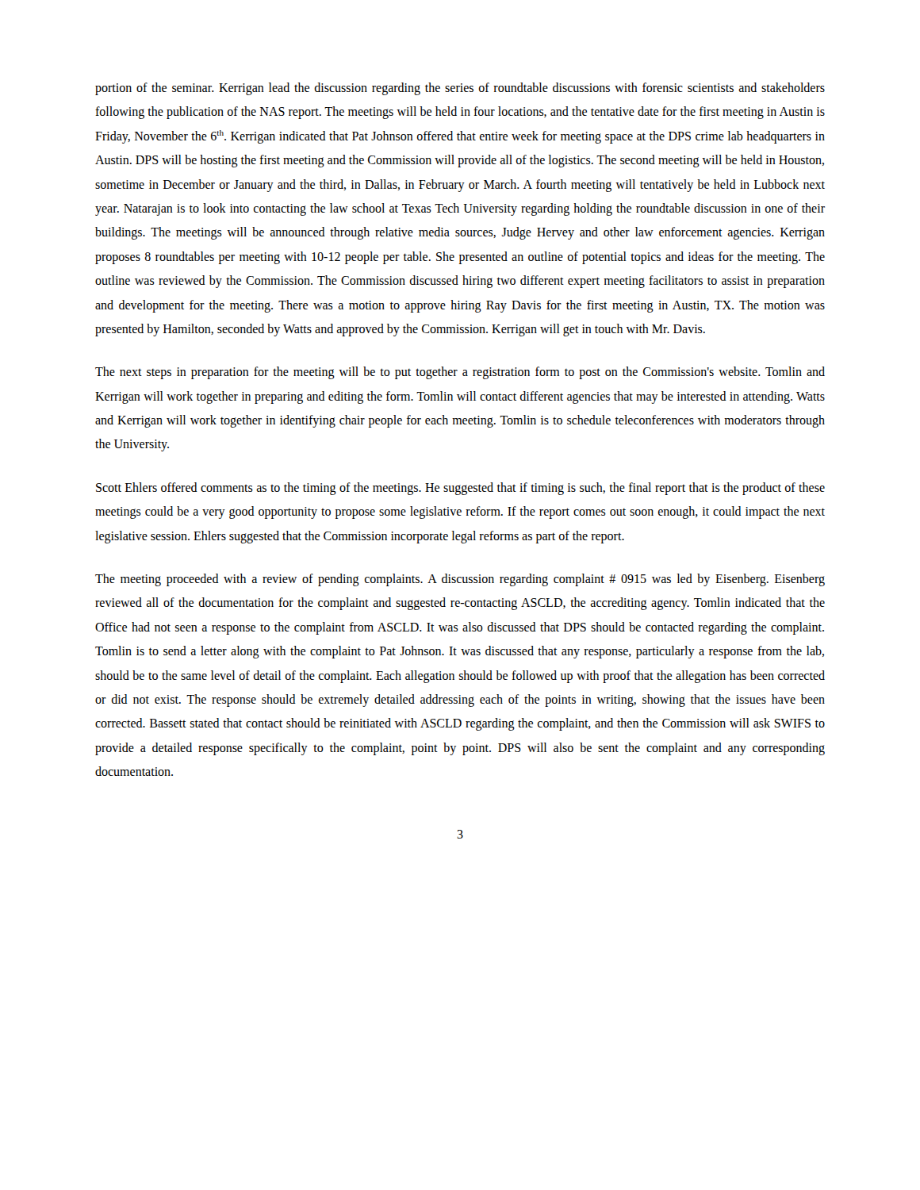portion of the seminar. Kerrigan lead the discussion regarding the series of roundtable discussions with forensic scientists and stakeholders following the publication of the NAS report. The meetings will be held in four locations, and the tentative date for the first meeting in Austin is Friday, November the 6th. Kerrigan indicated that Pat Johnson offered that entire week for meeting space at the DPS crime lab headquarters in Austin. DPS will be hosting the first meeting and the Commission will provide all of the logistics. The second meeting will be held in Houston, sometime in December or January and the third, in Dallas, in February or March. A fourth meeting will tentatively be held in Lubbock next year. Natarajan is to look into contacting the law school at Texas Tech University regarding holding the roundtable discussion in one of their buildings. The meetings will be announced through relative media sources, Judge Hervey and other law enforcement agencies. Kerrigan proposes 8 roundtables per meeting with 10-12 people per table. She presented an outline of potential topics and ideas for the meeting. The outline was reviewed by the Commission. The Commission discussed hiring two different expert meeting facilitators to assist in preparation and development for the meeting. There was a motion to approve hiring Ray Davis for the first meeting in Austin, TX. The motion was presented by Hamilton, seconded by Watts and approved by the Commission. Kerrigan will get in touch with Mr. Davis.
The next steps in preparation for the meeting will be to put together a registration form to post on the Commission's website. Tomlin and Kerrigan will work together in preparing and editing the form. Tomlin will contact different agencies that may be interested in attending. Watts and Kerrigan will work together in identifying chair people for each meeting. Tomlin is to schedule teleconferences with moderators through the University.
Scott Ehlers offered comments as to the timing of the meetings. He suggested that if timing is such, the final report that is the product of these meetings could be a very good opportunity to propose some legislative reform. If the report comes out soon enough, it could impact the next legislative session. Ehlers suggested that the Commission incorporate legal reforms as part of the report.
The meeting proceeded with a review of pending complaints. A discussion regarding complaint # 0915 was led by Eisenberg. Eisenberg reviewed all of the documentation for the complaint and suggested re-contacting ASCLD, the accrediting agency. Tomlin indicated that the Office had not seen a response to the complaint from ASCLD. It was also discussed that DPS should be contacted regarding the complaint. Tomlin is to send a letter along with the complaint to Pat Johnson. It was discussed that any response, particularly a response from the lab, should be to the same level of detail of the complaint. Each allegation should be followed up with proof that the allegation has been corrected or did not exist. The response should be extremely detailed addressing each of the points in writing, showing that the issues have been corrected. Bassett stated that contact should be reinitiated with ASCLD regarding the complaint, and then the Commission will ask SWIFS to provide a detailed response specifically to the complaint, point by point. DPS will also be sent the complaint and any corresponding documentation.
3